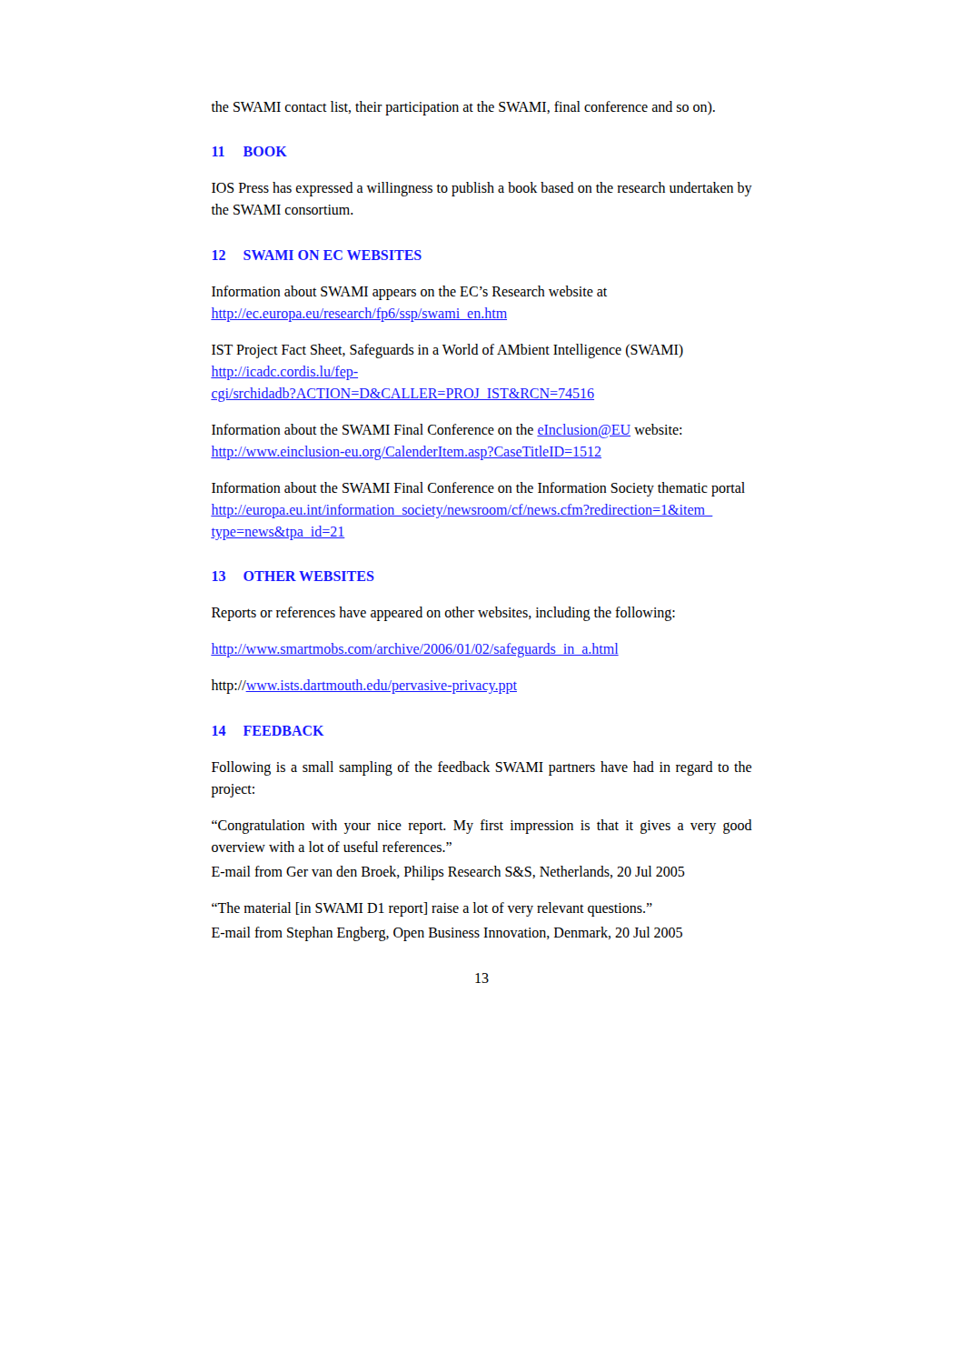the SWAMI contact list, their participation at the SWAMI, final conference and so on).
11 BOOK
IOS Press has expressed a willingness to publish a book based on the research undertaken by the SWAMI consortium.
12 SWAMI ON EC WEBSITES
Information about SWAMI appears on the EC’s Research website at
http://ec.europa.eu/research/fp6/ssp/swami_en.htm
IST Project Fact Sheet, Safeguards in a World of AMbient Intelligence (SWAMI)
http://icadc.cordis.lu/fep-
cgi/srchidadb?ACTION=D&CALLER=PROJ_IST&RCN=74516
Information about the SWAMI Final Conference on the eInclusion@EU website:
http://www.einclusion-eu.org/CalenderItem.asp?CaseTitleID=1512
Information about the SWAMI Final Conference on the Information Society thematic portal
http://europa.eu.int/information_society/newsroom/cf/news.cfm?redirection=1&item_
type=news&tpa_id=21
13 OTHER WEBSITES
Reports or references have appeared on other websites, including the following:
http://www.smartmobs.com/archive/2006/01/02/safeguards_in_a.html
http://www.ists.dartmouth.edu/pervasive-privacy.ppt
14 FEEDBACK
Following is a small sampling of the feedback SWAMI partners have had in regard to the project:
“Congratulation with your nice report. My first impression is that it gives a very good overview with a lot of useful references.”
E-mail from Ger van den Broek, Philips Research S&S, Netherlands, 20 Jul 2005
“The material [in SWAMI D1 report] raise a lot of very relevant questions.”
E-mail from Stephan Engberg, Open Business Innovation, Denmark, 20 Jul 2005
13